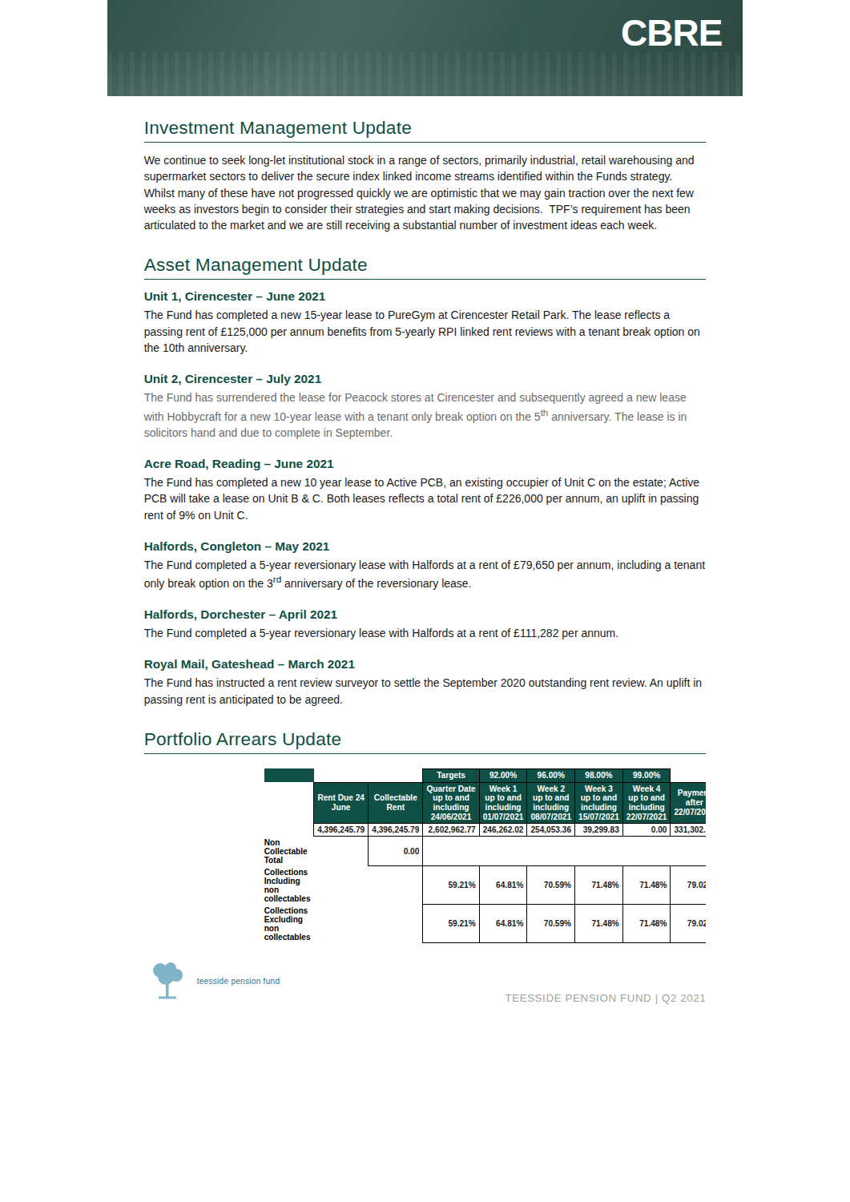CBRE
Investment Management Update
We continue to seek long-let institutional stock in a range of sectors, primarily industrial, retail warehousing and supermarket sectors to deliver the secure index linked income streams identified within the Funds strategy. Whilst many of these have not progressed quickly we are optimistic that we may gain traction over the next few weeks as investors begin to consider their strategies and start making decisions. TPF’s requirement has been articulated to the market and we are still receiving a substantial number of investment ideas each week.
Asset Management Update
Unit 1, Cirencester – June 2021
The Fund has completed a new 15-year lease to PureGym at Cirencester Retail Park. The lease reflects a passing rent of £125,000 per annum benefits from 5-yearly RPI linked rent reviews with a tenant break option on the 10th anniversary.
Unit 2, Cirencester – July 2021
The Fund has surrendered the lease for Peacock stores at Cirencester and subsequently agreed a new lease with Hobbycraft for a new 10-year lease with a tenant only break option on the 5th anniversary. The lease is in solicitors hand and due to complete in September.
Acre Road, Reading – June 2021
The Fund has completed a new 10 year lease to Active PCB, an existing occupier of Unit C on the estate; Active PCB will take a lease on Unit B & C. Both leases reflects a total rent of £226,000 per annum, an uplift in passing rent of 9% on Unit C.
Halfords, Congleton – May 2021
The Fund completed a 5-year reversionary lease with Halfords at a rent of £79,650 per annum, including a tenant only break option on the 3rd anniversary of the reversionary lease.
Halfords, Dorchester – April 2021
The Fund completed a 5-year reversionary lease with Halfords at a rent of £111,282 per annum.
Royal Mail, Gateshead – March 2021
The Fund has instructed a rent review surveyor to settle the September 2020 outstanding rent review. An uplift in passing rent is anticipated to be agreed.
Portfolio Arrears Update
| | | | Targets | 92.00% | 96.00% | 98.00% | 99.00% | | |
| --- | --- | --- | --- | --- | --- | --- | --- | --- | --- |
| | Rent Due 24 June | Collectable Rent | Quarter Date up to and including 24/06/2021 | Week 1 up to and including 01/07/2021 | Week 2 up to and including 08/07/2021 | Week 3 up to and including 15/07/2021 | Week 4 up to and including 22/07/2021 | Payment after 22/07/2021 | Difference |
| | 4,396,245.79 | 4,396,245.79 | 2,602,962.77 | 246,262.02 | 254,053.36 | 39,299.83 | 0.00 | 331,302.10 | 922,365.71 |
| Non Collectable Total | | 0.00 | | | | | | | |
| Collections Including non collectables | | | 59.21% | 64.81% | 70.59% | 71.48% | 71.48% | 79.02% | |
| Collections Excluding non collectables | | | 59.21% | 64.81% | 70.59% | 71.48% | 71.48% | 79.02% | |
teesside pension fund
TEESSIDE PENSION FUND | Q2 2021